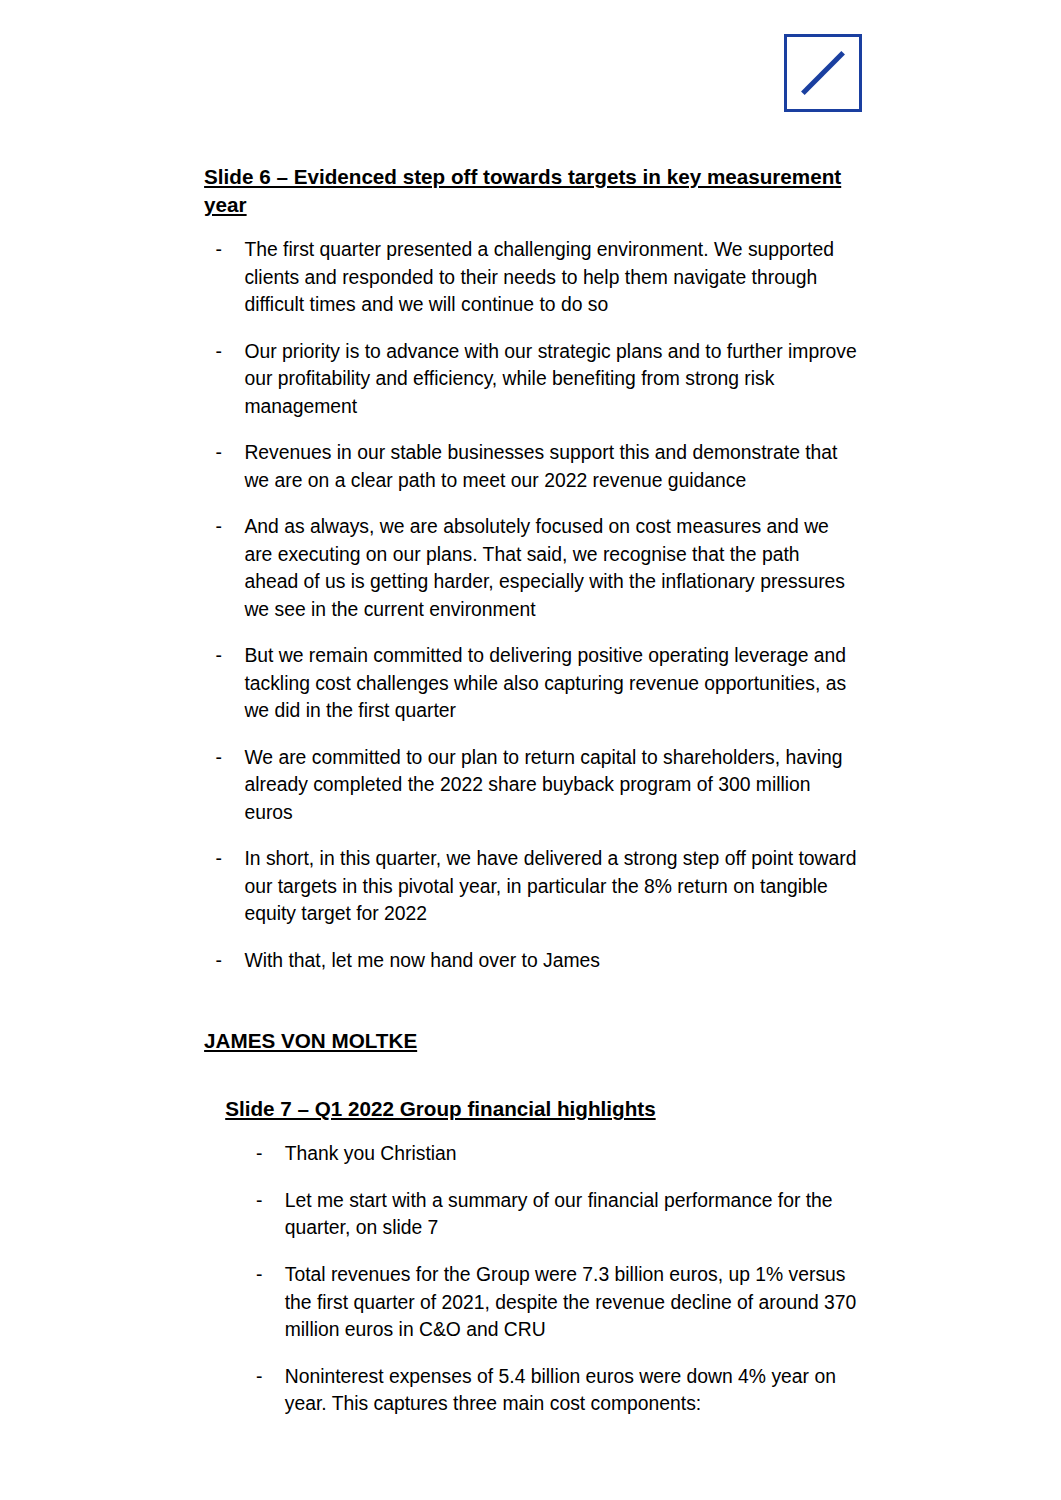Slide 6 – Evidenced step off towards targets in key measurement year
The first quarter presented a challenging environment. We supported clients and responded to their needs to help them navigate through difficult times and we will continue to do so
Our priority is to advance with our strategic plans and to further improve our profitability and efficiency, while benefiting from strong risk management
Revenues in our stable businesses support this and demonstrate that we are on a clear path to meet our 2022 revenue guidance
And as always, we are absolutely focused on cost measures and we are executing on our plans. That said, we recognise that the path ahead of us is getting harder, especially with the inflationary pressures we see in the current environment
But we remain committed to delivering positive operating leverage and tackling cost challenges while also capturing revenue opportunities, as we did in the first quarter
We are committed to our plan to return capital to shareholders, having already completed the 2022 share buyback program of 300 million euros
In short, in this quarter, we have delivered a strong step off point toward our targets in this pivotal year, in particular the 8% return on tangible equity target for 2022
With that, let me now hand over to James
JAMES VON MOLTKE
Slide 7 – Q1 2022 Group financial highlights
Thank you Christian
Let me start with a summary of our financial performance for the quarter, on slide 7
Total revenues for the Group were 7.3 billion euros, up 1% versus the first quarter of 2021, despite the revenue decline of around 370 million euros in C&O and CRU
Noninterest expenses of 5.4 billion euros were down 4% year on year. This captures three main cost components: